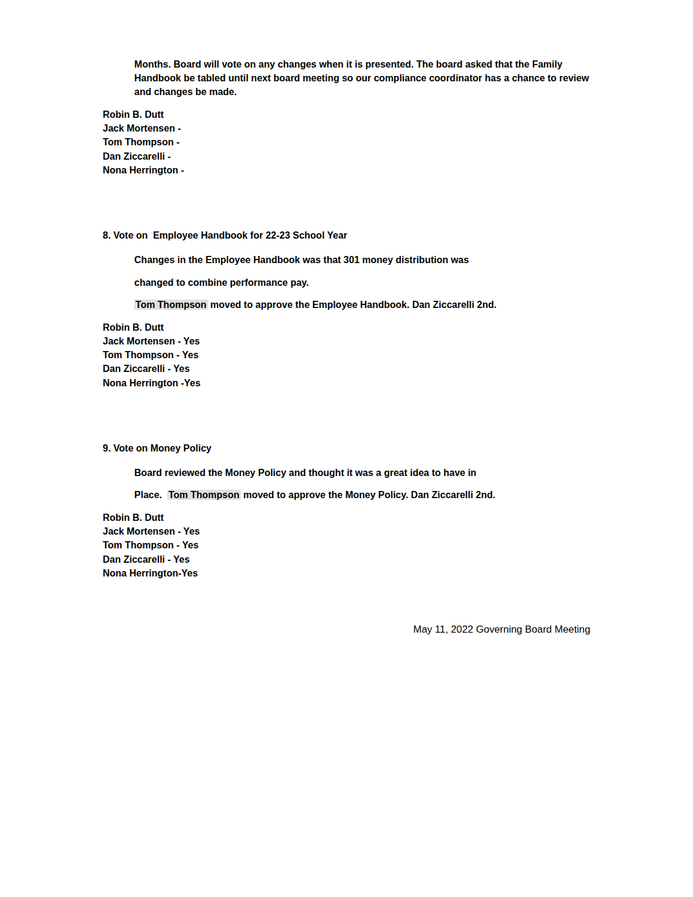Months. Board will vote on any changes when it is presented. The board asked that the Family Handbook be tabled until next board meeting so our compliance coordinator has a chance to review and changes be made.
Robin B. Dutt
Jack Mortensen -
Tom Thompson -
Dan Ziccarelli -
Nona Herrington -
8. Vote on Employee Handbook for 22-23 School Year
Changes in the Employee Handbook was that 301 money distribution was
changed to combine performance pay.
Tom Thompson moved to approve the Employee Handbook. Dan Ziccarelli 2nd.
Robin B. Dutt
Jack Mortensen - Yes
Tom Thompson - Yes
Dan Ziccarelli - Yes
Nona Herrington -Yes
9. Vote on Money Policy
Board reviewed the Money Policy and thought it was a great idea to have in
Place. Tom Thompson moved to approve the Money Policy. Dan Ziccarelli 2nd.
Robin B. Dutt
Jack Mortensen - Yes
Tom Thompson - Yes
Dan Ziccarelli - Yes
Nona Herrington-Yes
May 11, 2022 Governing Board Meeting